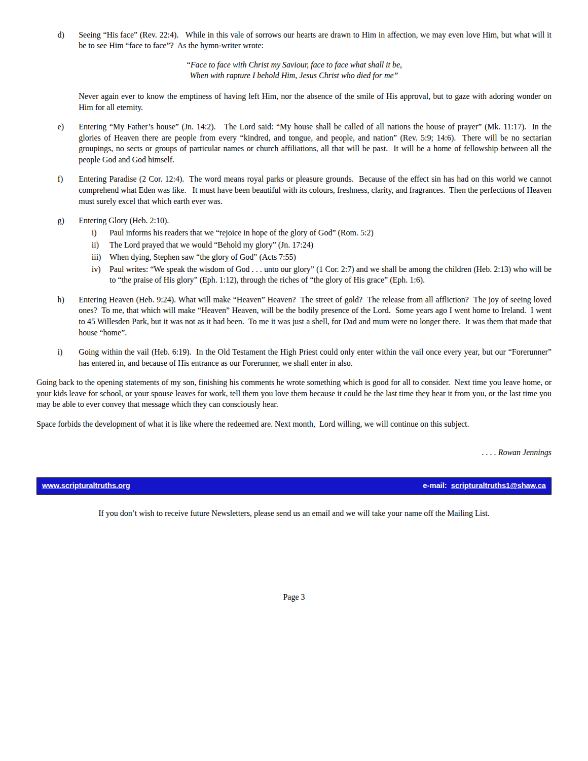d)
Seeing “His face” (Rev. 22:4). While in this vale of sorrows our hearts are drawn to Him in affection, we may even love Him, but what will it be to see Him “face to face”? As the hymn-writer wrote:
“Face to face with Christ my Saviour, face to face what shall it be,
When with rapture I behold Him, Jesus Christ who died for me”
Never again ever to know the emptiness of having left Him, nor the absence of the smile of His approval, but to gaze with adoring wonder on Him for all eternity.
e)
Entering “My Father’s house” (Jn. 14:2). The Lord said: “My house shall be called of all nations the house of prayer” (Mk. 11:17). In the glories of Heaven there are people from every “kindred, and tongue, and people, and nation” (Rev. 5:9; 14:6). There will be no sectarian groupings, no sects or groups of particular names or church affiliations, all that will be past. It will be a home of fellowship between all the people God and God himself.
f)
Entering Paradise (2 Cor. 12:4). The word means royal parks or pleasure grounds. Because of the effect sin has had on this world we cannot comprehend what Eden was like. It must have been beautiful with its colours, freshness, clarity, and fragrances. Then the perfections of Heaven must surely excel that which earth ever was.
g)
Entering Glory (Heb. 2:10).
i)
Paul informs his readers that we “rejoice in hope of the glory of God” (Rom. 5:2)
ii)
The Lord prayed that we would “Behold my glory” (Jn. 17:24)
iii)
When dying, Stephen saw “the glory of God” (Acts 7:55)
iv)
Paul writes: “We speak the wisdom of God . . . unto our glory” (1 Cor. 2:7) and we shall be among the children (Heb. 2:13) who will be to “the praise of His glory” (Eph. 1:12), through the riches of “the glory of His grace” (Eph. 1:6).
h)
Entering Heaven (Heb. 9:24). What will make “Heaven” Heaven? The street of gold? The release from all affliction? The joy of seeing loved ones? To me, that which will make “Heaven” Heaven, will be the bodily presence of the Lord. Some years ago I went home to Ireland. I went to 45 Willesden Park, but it was not as it had been. To me it was just a shell, for Dad and mum were no longer there. It was them that made that house “home”.
i)
Going within the vail (Heb. 6:19). In the Old Testament the High Priest could only enter within the vail once every year, but our “Forerunner” has entered in, and because of His entrance as our Forerunner, we shall enter in also.
Going back to the opening statements of my son, finishing his comments he wrote something which is good for all to consider. Next time you leave home, or your kids leave for school, or your spouse leaves for work, tell them you love them because it could be the last time they hear it from you, or the last time you may be able to ever convey that message which they can consciously hear.
Space forbids the development of what it is like where the redeemed are. Next month, Lord willing, we will continue on this subject.
. . . . Rowan Jennings
www.scripturaltruths.org e-mail: scripturaltruths1@shaw.ca
If you don’t wish to receive future Newsletters, please send us an email and we will take your name off the Mailing List.
Page 3